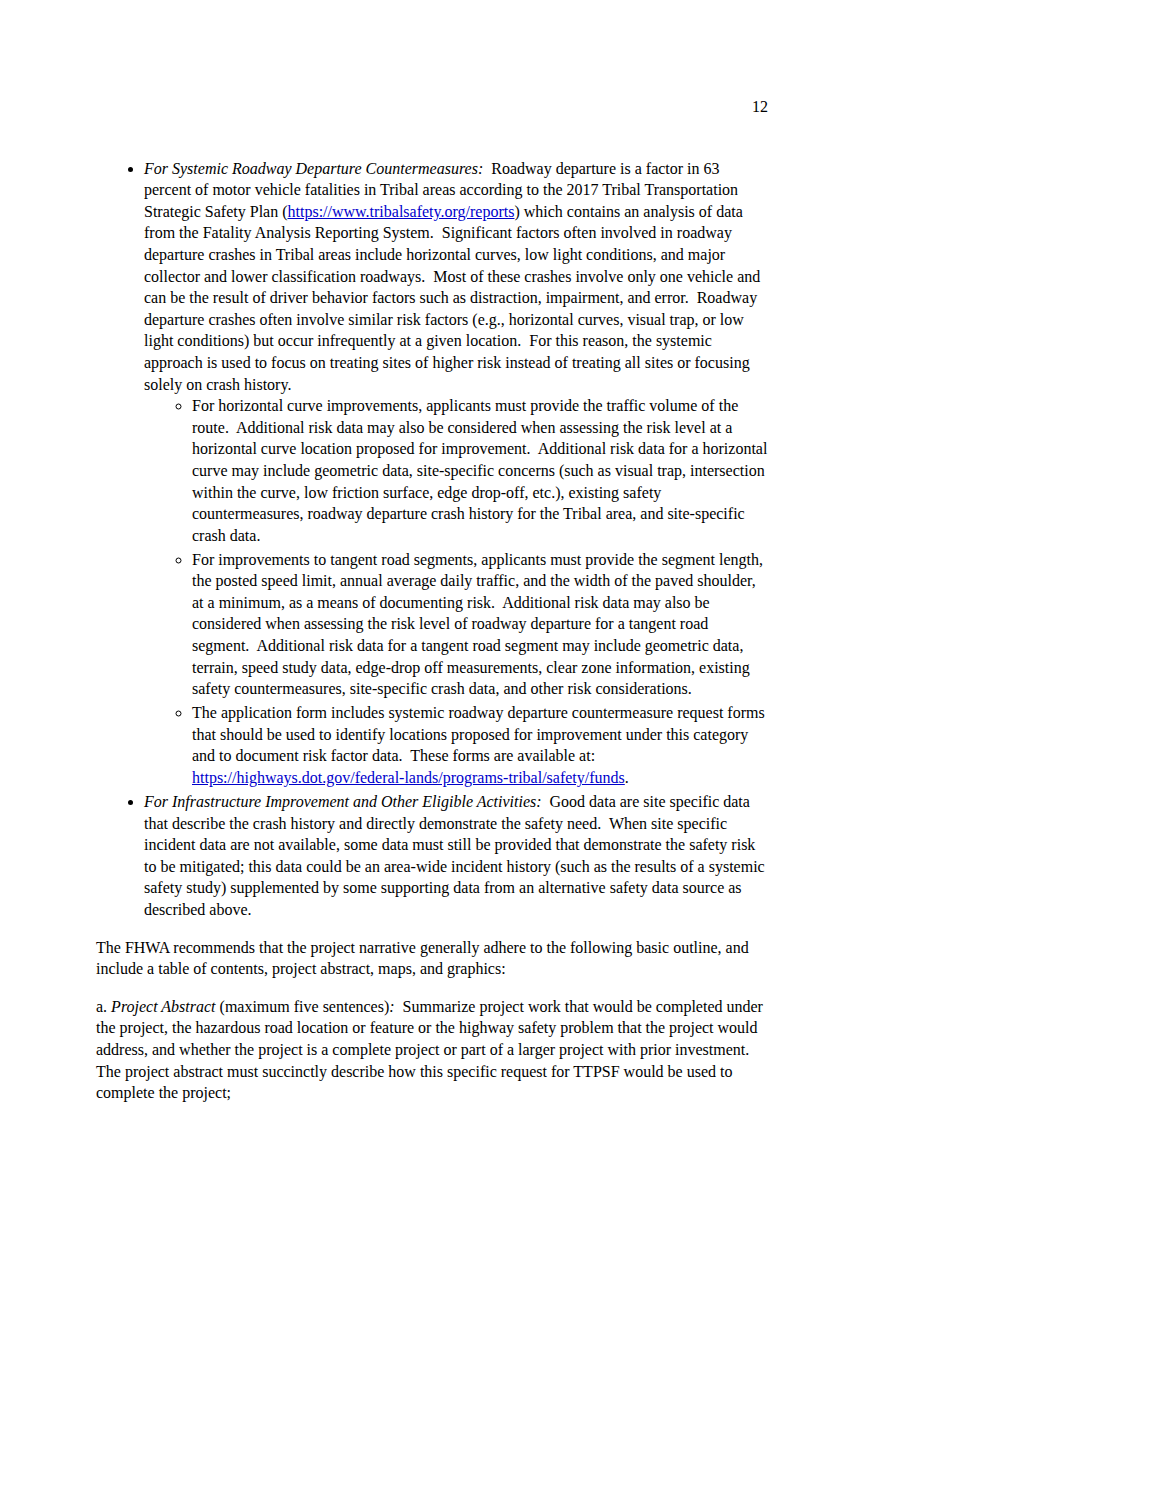12
For Systemic Roadway Departure Countermeasures: Roadway departure is a factor in 63 percent of motor vehicle fatalities in Tribal areas according to the 2017 Tribal Transportation Strategic Safety Plan (https://www.tribalsafety.org/reports) which contains an analysis of data from the Fatality Analysis Reporting System. Significant factors often involved in roadway departure crashes in Tribal areas include horizontal curves, low light conditions, and major collector and lower classification roadways. Most of these crashes involve only one vehicle and can be the result of driver behavior factors such as distraction, impairment, and error. Roadway departure crashes often involve similar risk factors (e.g., horizontal curves, visual trap, or low light conditions) but occur infrequently at a given location. For this reason, the systemic approach is used to focus on treating sites of higher risk instead of treating all sites or focusing solely on crash history.
For horizontal curve improvements, applicants must provide the traffic volume of the route. Additional risk data may also be considered when assessing the risk level at a horizontal curve location proposed for improvement. Additional risk data for a horizontal curve may include geometric data, site-specific concerns (such as visual trap, intersection within the curve, low friction surface, edge drop-off, etc.), existing safety countermeasures, roadway departure crash history for the Tribal area, and site-specific crash data.
For improvements to tangent road segments, applicants must provide the segment length, the posted speed limit, annual average daily traffic, and the width of the paved shoulder, at a minimum, as a means of documenting risk. Additional risk data may also be considered when assessing the risk level of roadway departure for a tangent road segment. Additional risk data for a tangent road segment may include geometric data, terrain, speed study data, edge-drop off measurements, clear zone information, existing safety countermeasures, site-specific crash data, and other risk considerations.
The application form includes systemic roadway departure countermeasure request forms that should be used to identify locations proposed for improvement under this category and to document risk factor data. These forms are available at: https://highways.dot.gov/federal-lands/programs-tribal/safety/funds.
For Infrastructure Improvement and Other Eligible Activities: Good data are site specific data that describe the crash history and directly demonstrate the safety need. When site specific incident data are not available, some data must still be provided that demonstrate the safety risk to be mitigated; this data could be an area-wide incident history (such as the results of a systemic safety study) supplemented by some supporting data from an alternative safety data source as described above.
The FHWA recommends that the project narrative generally adhere to the following basic outline, and include a table of contents, project abstract, maps, and graphics:
a. Project Abstract (maximum five sentences): Summarize project work that would be completed under the project, the hazardous road location or feature or the highway safety problem that the project would address, and whether the project is a complete project or part of a larger project with prior investment. The project abstract must succinctly describe how this specific request for TTPSF would be used to complete the project;